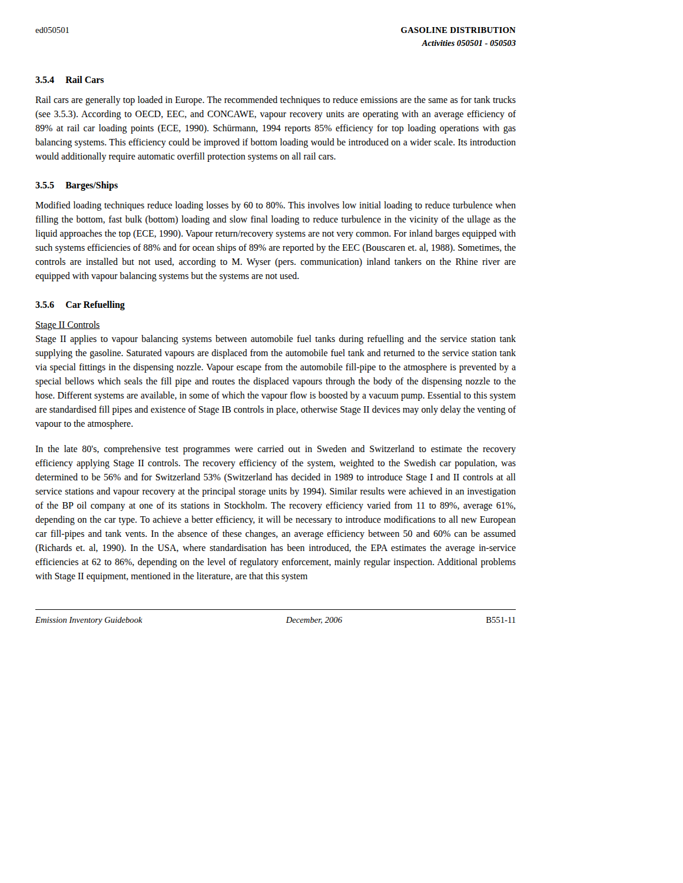ed050501
GASOLINE DISTRIBUTION
Activities 050501 - 050503
3.5.4 Rail Cars
Rail cars are generally top loaded in Europe. The recommended techniques to reduce emissions are the same as for tank trucks (see 3.5.3). According to OECD, EEC, and CONCAWE, vapour recovery units are operating with an average efficiency of 89% at rail car loading points (ECE, 1990). Schürmann, 1994 reports 85% efficiency for top loading operations with gas balancing systems. This efficiency could be improved if bottom loading would be introduced on a wider scale. Its introduction would additionally require automatic overfill protection systems on all rail cars.
3.5.5 Barges/Ships
Modified loading techniques reduce loading losses by 60 to 80%. This involves low initial loading to reduce turbulence when filling the bottom, fast bulk (bottom) loading and slow final loading to reduce turbulence in the vicinity of the ullage as the liquid approaches the top (ECE, 1990). Vapour return/recovery systems are not very common. For inland barges equipped with such systems efficiencies of 88% and for ocean ships of 89% are reported by the EEC (Bouscaren et. al, 1988). Sometimes, the controls are installed but not used, according to M. Wyser (pers. communication) inland tankers on the Rhine river are equipped with vapour balancing systems but the systems are not used.
3.5.6 Car Refuelling
Stage II Controls
Stage II applies to vapour balancing systems between automobile fuel tanks during refuelling and the service station tank supplying the gasoline. Saturated vapours are displaced from the automobile fuel tank and returned to the service station tank via special fittings in the dispensing nozzle. Vapour escape from the automobile fill-pipe to the atmosphere is prevented by a special bellows which seals the fill pipe and routes the displaced vapours through the body of the dispensing nozzle to the hose. Different systems are available, in some of which the vapour flow is boosted by a vacuum pump. Essential to this system are standardised fill pipes and existence of Stage IB controls in place, otherwise Stage II devices may only delay the venting of vapour to the atmosphere.
In the late 80's, comprehensive test programmes were carried out in Sweden and Switzerland to estimate the recovery efficiency applying Stage II controls. The recovery efficiency of the system, weighted to the Swedish car population, was determined to be 56% and for Switzerland 53% (Switzerland has decided in 1989 to introduce Stage I and II controls at all service stations and vapour recovery at the principal storage units by 1994). Similar results were achieved in an investigation of the BP oil company at one of its stations in Stockholm. The recovery efficiency varied from 11 to 89%, average 61%, depending on the car type. To achieve a better efficiency, it will be necessary to introduce modifications to all new European car fill-pipes and tank vents. In the absence of these changes, an average efficiency between 50 and 60% can be assumed (Richards et. al, 1990). In the USA, where standardisation has been introduced, the EPA estimates the average in-service efficiencies at 62 to 86%, depending on the level of regulatory enforcement, mainly regular inspection. Additional problems with Stage II equipment, mentioned in the literature, are that this system
Emission Inventory Guidebook
December, 2006
B551-11